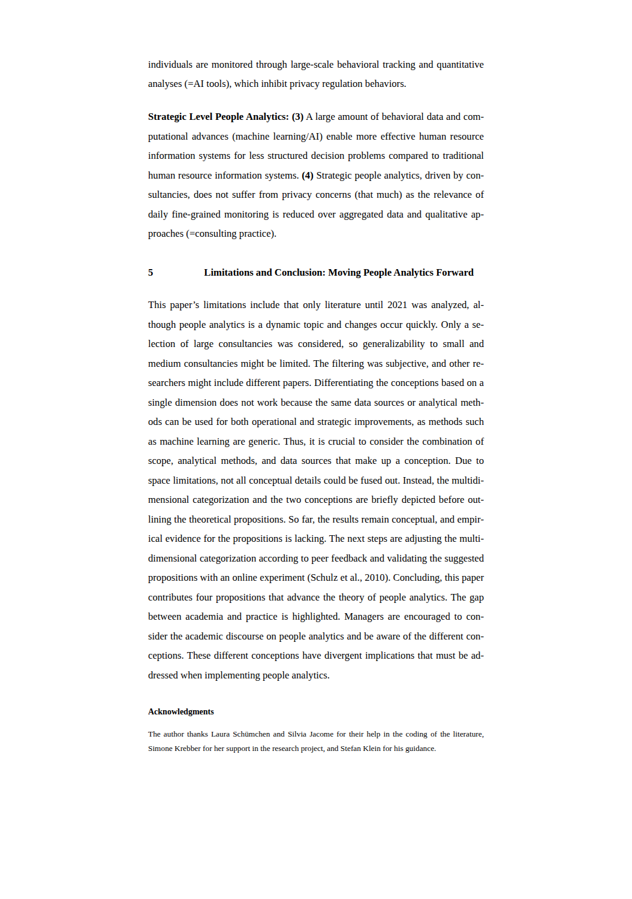individuals are monitored through large-scale behavioral tracking and quantitative analyses (=AI tools), which inhibit privacy regulation behaviors.
Strategic Level People Analytics: (3) A large amount of behavioral data and computational advances (machine learning/AI) enable more effective human resource information systems for less structured decision problems compared to traditional human resource information systems. (4) Strategic people analytics, driven by consultancies, does not suffer from privacy concerns (that much) as the relevance of daily fine-grained monitoring is reduced over aggregated data and qualitative approaches (=consulting practice).
5 Limitations and Conclusion: Moving People Analytics Forward
This paper’s limitations include that only literature until 2021 was analyzed, although people analytics is a dynamic topic and changes occur quickly. Only a selection of large consultancies was considered, so generalizability to small and medium consultancies might be limited. The filtering was subjective, and other researchers might include different papers. Differentiating the conceptions based on a single dimension does not work because the same data sources or analytical methods can be used for both operational and strategic improvements, as methods such as machine learning are generic. Thus, it is crucial to consider the combination of scope, analytical methods, and data sources that make up a conception. Due to space limitations, not all conceptual details could be fused out. Instead, the multidimensional categorization and the two conceptions are briefly depicted before outlining the theoretical propositions. So far, the results remain conceptual, and empirical evidence for the propositions is lacking. The next steps are adjusting the multidimensional categorization according to peer feedback and validating the suggested propositions with an online experiment (Schulz et al., 2010). Concluding, this paper contributes four propositions that advance the theory of people analytics. The gap between academia and practice is highlighted. Managers are encouraged to consider the academic discourse on people analytics and be aware of the different conceptions. These different conceptions have divergent implications that must be addressed when implementing people analytics.
Acknowledgments
The author thanks Laura Schümchen and Silvia Jacome for their help in the coding of the literature, Simone Krebber for her support in the research project, and Stefan Klein for his guidance.